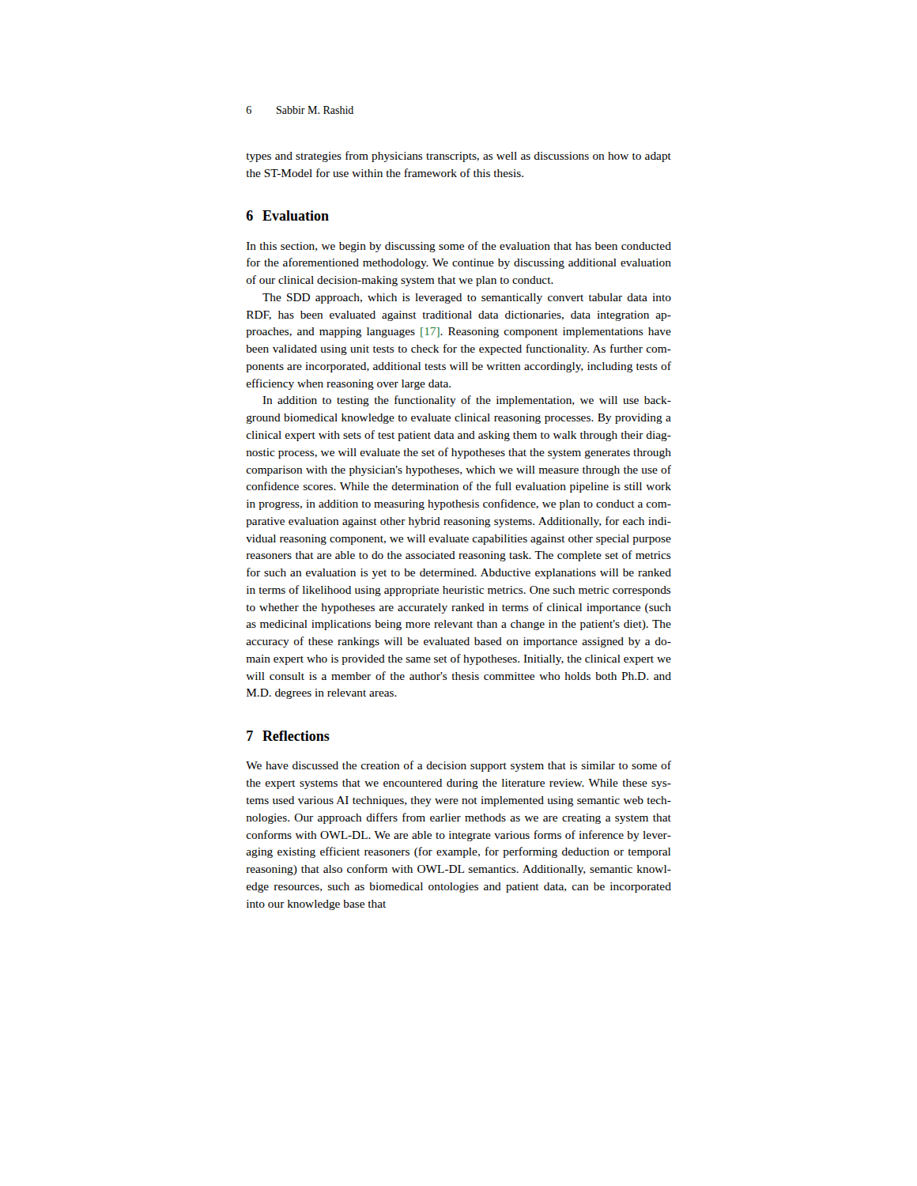6 Sabbir M. Rashid
types and strategies from physicians transcripts, as well as discussions on how to adapt the ST-Model for use within the framework of this thesis.
6 Evaluation
In this section, we begin by discussing some of the evaluation that has been conducted for the aforementioned methodology. We continue by discussing additional evaluation of our clinical decision-making system that we plan to conduct.
The SDD approach, which is leveraged to semantically convert tabular data into RDF, has been evaluated against traditional data dictionaries, data integration approaches, and mapping languages [17]. Reasoning component implementations have been validated using unit tests to check for the expected functionality. As further components are incorporated, additional tests will be written accordingly, including tests of efficiency when reasoning over large data.
In addition to testing the functionality of the implementation, we will use background biomedical knowledge to evaluate clinical reasoning processes. By providing a clinical expert with sets of test patient data and asking them to walk through their diagnostic process, we will evaluate the set of hypotheses that the system generates through comparison with the physician's hypotheses, which we will measure through the use of confidence scores. While the determination of the full evaluation pipeline is still work in progress, in addition to measuring hypothesis confidence, we plan to conduct a comparative evaluation against other hybrid reasoning systems. Additionally, for each individual reasoning component, we will evaluate capabilities against other special purpose reasoners that are able to do the associated reasoning task. The complete set of metrics for such an evaluation is yet to be determined. Abductive explanations will be ranked in terms of likelihood using appropriate heuristic metrics. One such metric corresponds to whether the hypotheses are accurately ranked in terms of clinical importance (such as medicinal implications being more relevant than a change in the patient's diet). The accuracy of these rankings will be evaluated based on importance assigned by a domain expert who is provided the same set of hypotheses. Initially, the clinical expert we will consult is a member of the author's thesis committee who holds both Ph.D. and M.D. degrees in relevant areas.
7 Reflections
We have discussed the creation of a decision support system that is similar to some of the expert systems that we encountered during the literature review. While these systems used various AI techniques, they were not implemented using semantic web technologies. Our approach differs from earlier methods as we are creating a system that conforms with OWL-DL. We are able to integrate various forms of inference by leveraging existing efficient reasoners (for example, for performing deduction or temporal reasoning) that also conform with OWL-DL semantics. Additionally, semantic knowledge resources, such as biomedical ontologies and patient data, can be incorporated into our knowledge base that